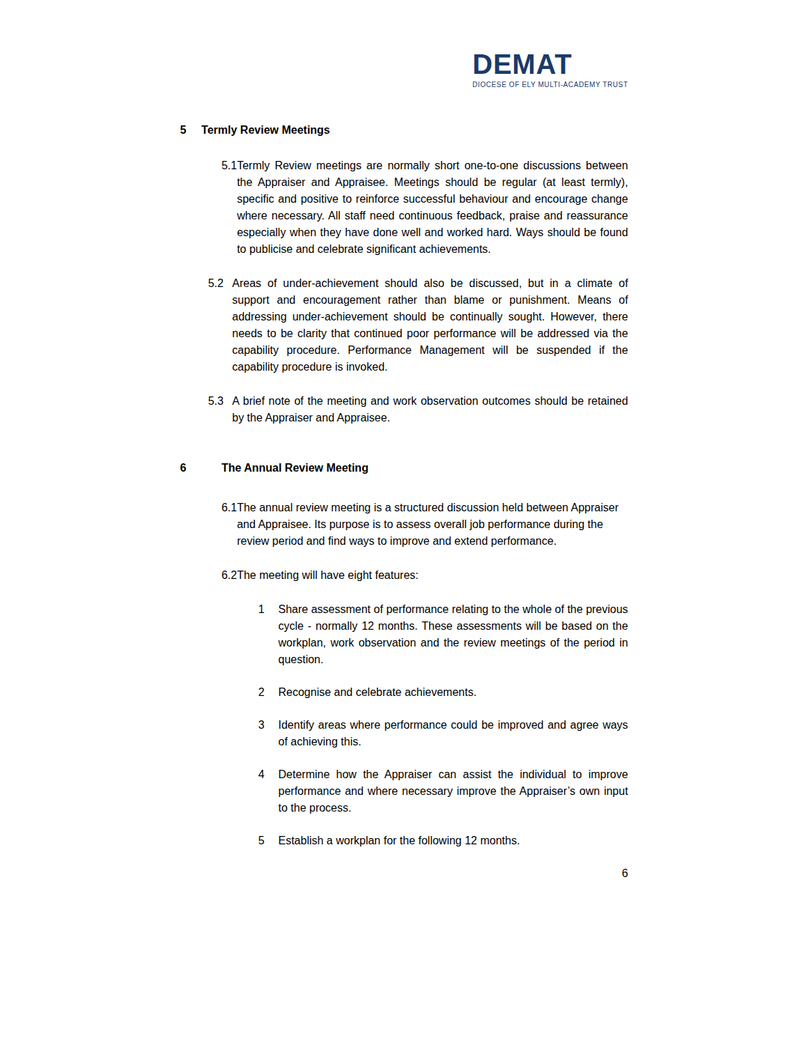DEMAT
Diocese of Ely Multi-Academy Trust
5 Termly Review Meetings
5.1
Termly Review meetings are normally short one-to-one discussions between the Appraiser and Appraisee. Meetings should be regular (at least termly), specific and positive to reinforce successful behaviour and encourage change where necessary. All staff need continuous feedback, praise and reassurance especially when they have done well and worked hard. Ways should be found to publicise and celebrate significant achievements.
5.2
Areas of under-achievement should also be discussed, but in a climate of support and encouragement rather than blame or punishment. Means of addressing under-achievement should be continually sought. However, there needs to be clarity that continued poor performance will be addressed via the capability procedure. Performance Management will be suspended if the capability procedure is invoked.
5.3
A brief note of the meeting and work observation outcomes should be retained by the Appraiser and Appraisee.
6 The Annual Review Meeting
6.1
The annual review meeting is a structured discussion held between Appraiser and Appraisee. Its purpose is to assess overall job performance during the review period and find ways to improve and extend performance.
6.2
The meeting will have eight features:
1 Share assessment of performance relating to the whole of the previous cycle - normally 12 months. These assessments will be based on the workplan, work observation and the review meetings of the period in question.
2 Recognise and celebrate achievements.
3 Identify areas where performance could be improved and agree ways of achieving this.
4 Determine how the Appraiser can assist the individual to improve performance and where necessary improve the Appraiser’s own input to the process.
5 Establish a workplan for the following 12 months.
6